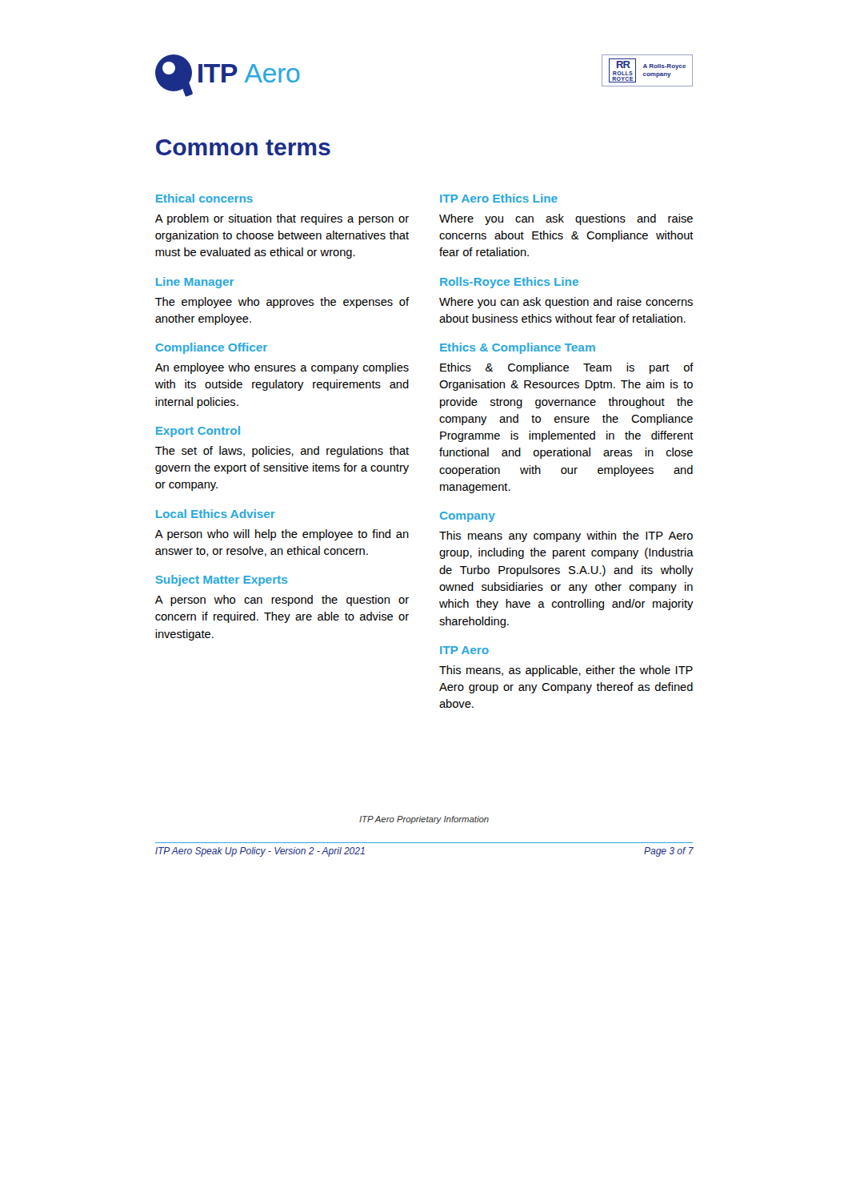ITP Aero
RR ROLLS
ROYCE
A Rolls-Royce
company
Common terms
Ethical concerns
A problem or situation that requires a person or organization to choose between alternatives that must be evaluated as ethical or wrong.
Line Manager
The employee who approves the expenses of another employee.
Compliance Officer
An employee who ensures a company complies with its outside regulatory requirements and internal policies.
Export Control
The set of laws, policies, and regulations that govern the export of sensitive items for a country or company.
Local Ethics Adviser
A person who will help the employee to find an answer to, or resolve, an ethical concern.
Subject Matter Experts
A person who can respond the question or concern if required. They are able to advise or investigate.
ITP Aero Ethics Line
Where you can ask questions and raise concerns about Ethics & Compliance without fear of retaliation.
Rolls-Royce Ethics Line
Where you can ask question and raise concerns about business ethics without fear of retaliation.
Ethics & Compliance Team
Ethics & Compliance Team is part of Organisation & Resources Dptm. The aim is to provide strong governance throughout the company and to ensure the Compliance Programme is implemented in the different functional and operational areas in close cooperation with our employees and management.
Company
This means any company within the ITP Aero group, including the parent company (Industria de Turbo Propulsores S.A.U.) and its wholly owned subsidiaries or any other company in which they have a controlling and/or majority shareholding.
ITP Aero
This means, as applicable, either the whole ITP Aero group or any Company thereof as defined above.
ITP Aero Proprietary Information
ITP Aero Speak Up Policy - Version 2 - April 2021 Page 3 of 7